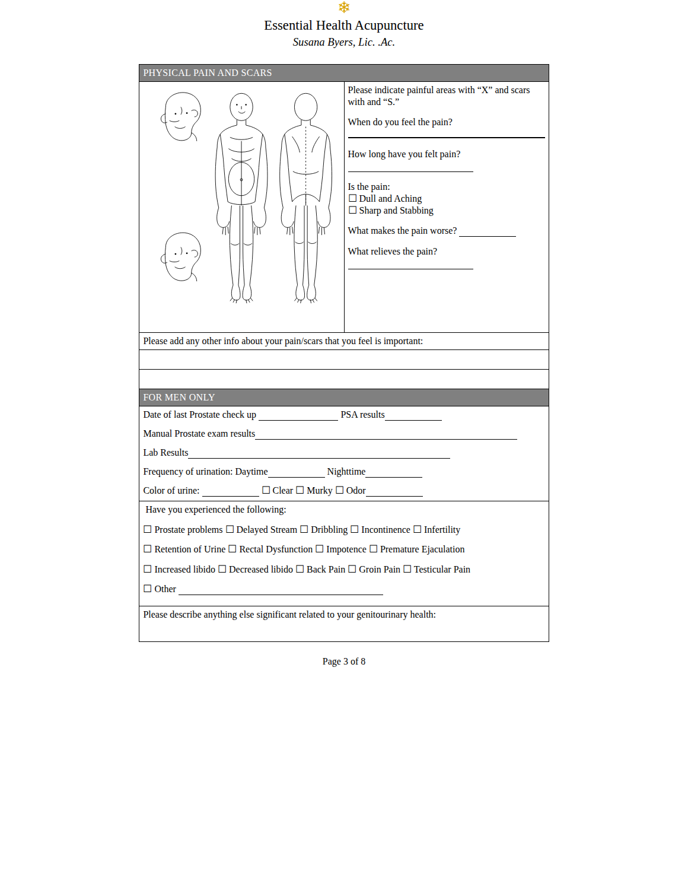❄
Essential Health Acupuncture
Susana Byers, Lic. .Ac.
| PHYSICAL PAIN AND SCARS |
| --- |
| | Please indicate painful areas with “X” and scars with and “S.” When do you feel the pain? How long have you felt pain? Is the pain: ☐ Dull and Aching ☐ Sharp and Stabbing What makes the pain worse? What relieves the pain? |
| Please add any other info about your pain/scars that you feel is important: |
| FOR MEN ONLY |
| Date of last Prostate check up PSA results Manual Prostate exam results Lab Results Frequency of urination: Daytime Nighttime Color of urine: ☐ Clear ☐ Murky ☐ Odor |
| Have you experienced the following: ☐ Prostate problems ☐ Delayed Stream ☐ Dribbling ☐ Incontinence ☐ Infertility ☐ Retention of Urine ☐ Rectal Dysfunction ☐ Impotence ☐ Premature Ejaculation ☐ Increased libido ☐ Decreased libido ☐ Back Pain ☐ Groin Pain ☐ Testicular Pain ☐ Other |
| Please describe anything else significant related to your genitourinary health: |
Page 3 of 8